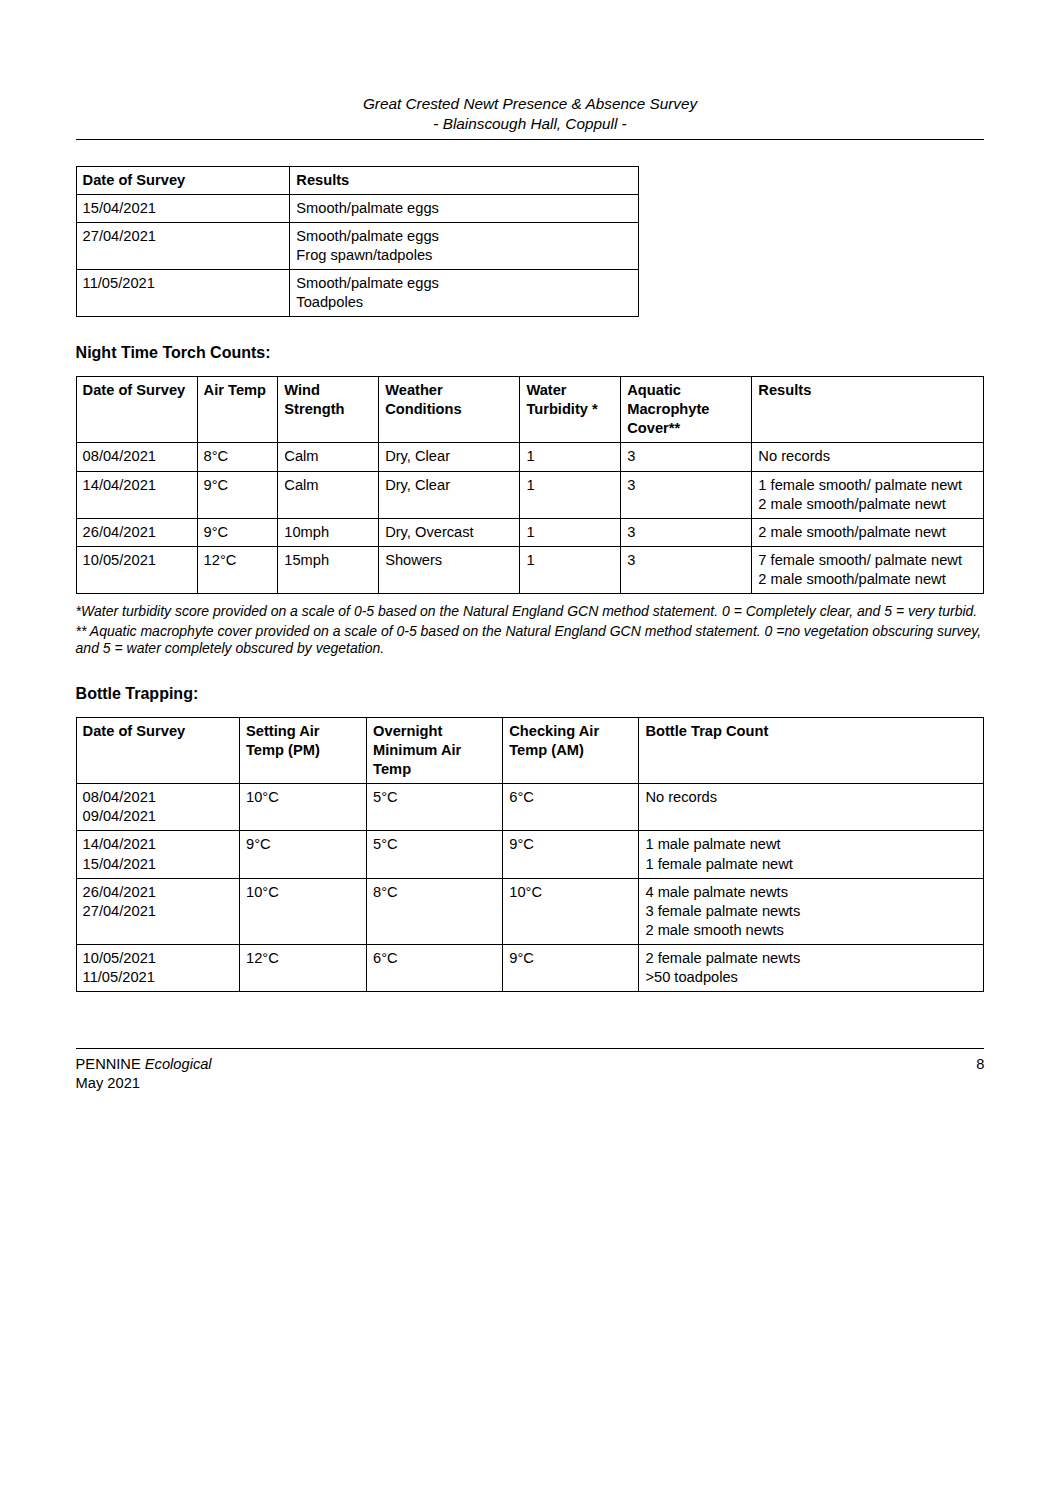Great Crested Newt Presence & Absence Survey - Blainscough Hall, Coppull -
| Date of Survey | Results |
| --- | --- |
| 15/04/2021 | Smooth/palmate eggs |
| 27/04/2021 | Smooth/palmate eggs Frog spawn/tadpoles |
| 11/05/2021 | Smooth/palmate eggs Toadpoles |
Night Time Torch Counts:
| Date of Survey | Air Temp | Wind Strength | Weather Conditions | Water Turbidity * | Aquatic Macrophyte Cover** | Results |
| --- | --- | --- | --- | --- | --- | --- |
| 08/04/2021 | 8°C | Calm | Dry, Clear | 1 | 3 | No records |
| 14/04/2021 | 9°C | Calm | Dry, Clear | 1 | 3 | 1 female smooth/ palmate newt 2 male smooth/palmate newt |
| 26/04/2021 | 9°C | 10mph | Dry, Overcast | 1 | 3 | 2 male smooth/palmate newt |
| 10/05/2021 | 12°C | 15mph | Showers | 1 | 3 | 7 female smooth/ palmate newt 2 male smooth/palmate newt |
*Water turbidity score provided on a scale of 0-5 based on the Natural England GCN method statement. 0 = Completely clear, and 5 = very turbid.
** Aquatic macrophyte cover provided on a scale of 0-5 based on the Natural England GCN method statement. 0 =no vegetation obscuring survey, and 5 = water completely obscured by vegetation.
Bottle Trapping:
| Date of Survey | Setting Air Temp (PM) | Overnight Minimum Air Temp | Checking Air Temp (AM) | Bottle Trap Count |
| --- | --- | --- | --- | --- |
| 08/04/2021 09/04/2021 | 10°C | 5°C | 6°C | No records |
| 14/04/2021 15/04/2021 | 9°C | 5°C | 9°C | 1 male palmate newt 1 female palmate newt |
| 26/04/2021 27/04/2021 | 10°C | 8°C | 10°C | 4 male palmate newts 3 female palmate newts 2 male smooth newts |
| 10/05/2021 11/05/2021 | 12°C | 6°C | 9°C | 2 female palmate newts >50 toadpoles |
PENNINE Ecological
May 2021
8